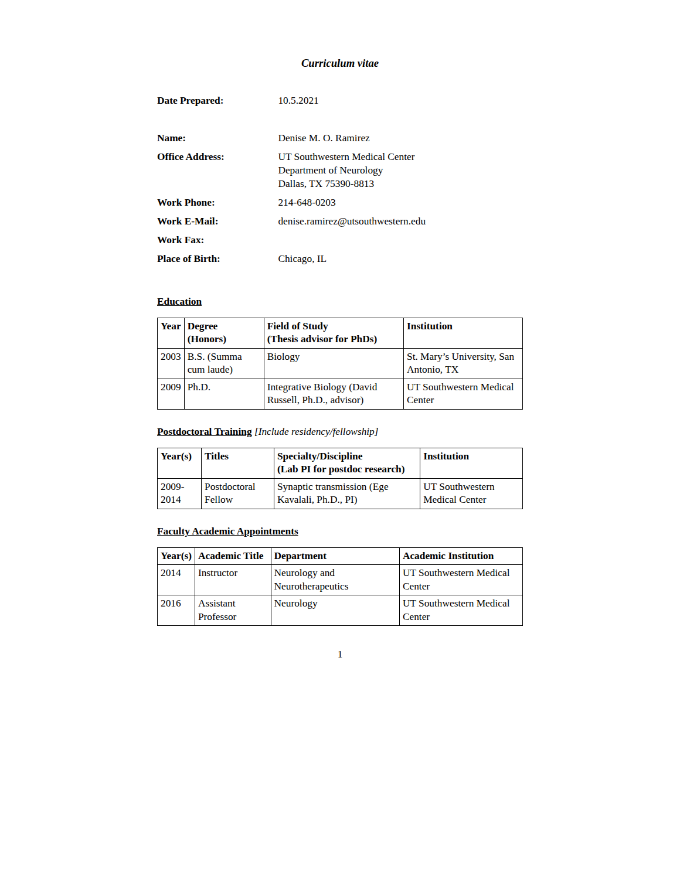Curriculum vitae
| Date Prepared: | 10.5.2021 |
| Name: | Denise M. O. Ramirez |
| Office Address: | UT Southwestern Medical Center Department of Neurology Dallas, TX 75390-8813 |
| Work Phone: | 214-648-0203 |
| Work E-Mail: | denise.ramirez@utsouthwestern.edu |
| Work Fax: | |
| Place of Birth: | Chicago, IL |
Education
| Year | Degree (Honors) | Field of Study (Thesis advisor for PhDs) | Institution |
| --- | --- | --- | --- |
| 2003 | B.S. (Summa cum laude) | Biology | St. Mary’s University, San Antonio, TX |
| 2009 | Ph.D. | Integrative Biology (David Russell, Ph.D., advisor) | UT Southwestern Medical Center |
Postdoctoral Training
[Include residency/fellowship]
| Year(s) | Titles | Specialty/Discipline (Lab PI for postdoc research) | Institution |
| --- | --- | --- | --- |
| 2009-2014 | Postdoctoral Fellow | Synaptic transmission (Ege Kavalali, Ph.D., PI) | UT Southwestern Medical Center |
Faculty Academic Appointments
| Year(s) | Academic Title | Department | Academic Institution |
| --- | --- | --- | --- |
| 2014 | Instructor | Neurology and Neurotherapeutics | UT Southwestern Medical Center |
| 2016 | Assistant Professor | Neurology | UT Southwestern Medical Center |
1